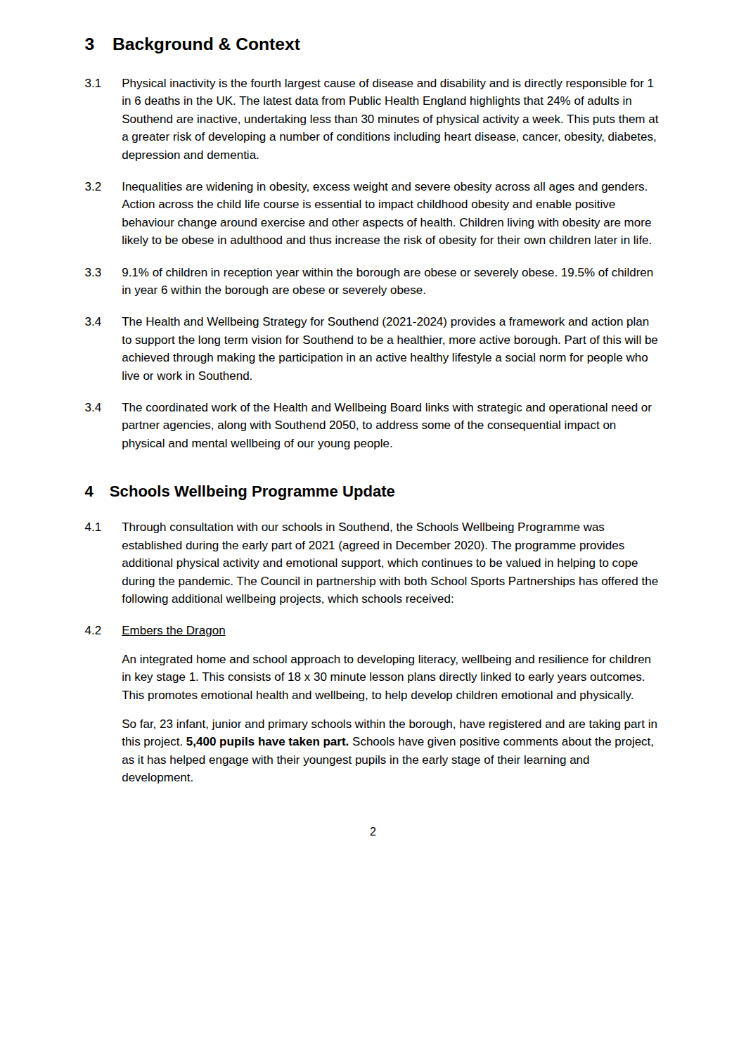3 Background & Context
3.1
Physical inactivity is the fourth largest cause of disease and disability and is directly responsible for 1 in 6 deaths in the UK. The latest data from Public Health England highlights that 24% of adults in Southend are inactive, undertaking less than 30 minutes of physical activity a week. This puts them at a greater risk of developing a number of conditions including heart disease, cancer, obesity, diabetes, depression and dementia.
3.2
Inequalities are widening in obesity, excess weight and severe obesity across all ages and genders. Action across the child life course is essential to impact childhood obesity and enable positive behaviour change around exercise and other aspects of health. Children living with obesity are more likely to be obese in adulthood and thus increase the risk of obesity for their own children later in life.
3.3
9.1% of children in reception year within the borough are obese or severely obese. 19.5% of children in year 6 within the borough are obese or severely obese.
3.4
The Health and Wellbeing Strategy for Southend (2021-2024) provides a framework and action plan to support the long term vision for Southend to be a healthier, more active borough. Part of this will be achieved through making the participation in an active healthy lifestyle a social norm for people who live or work in Southend.
3.4
The coordinated work of the Health and Wellbeing Board links with strategic and operational need or partner agencies, along with Southend 2050, to address some of the consequential impact on physical and mental wellbeing of our young people.
4 Schools Wellbeing Programme Update
4.1
Through consultation with our schools in Southend, the Schools Wellbeing Programme was established during the early part of 2021 (agreed in December 2020). The programme provides additional physical activity and emotional support, which continues to be valued in helping to cope during the pandemic. The Council in partnership with both School Sports Partnerships has offered the following additional wellbeing projects, which schools received:
4.2
Embers the Dragon
An integrated home and school approach to developing literacy, wellbeing and resilience for children in key stage 1. This consists of 18 x 30 minute lesson plans directly linked to early years outcomes. This promotes emotional health and wellbeing, to help develop children emotional and physically.
So far, 23 infant, junior and primary schools within the borough, have registered and are taking part in this project. 5,400 pupils have taken part. Schools have given positive comments about the project, as it has helped engage with their youngest pupils in the early stage of their learning and development.
2